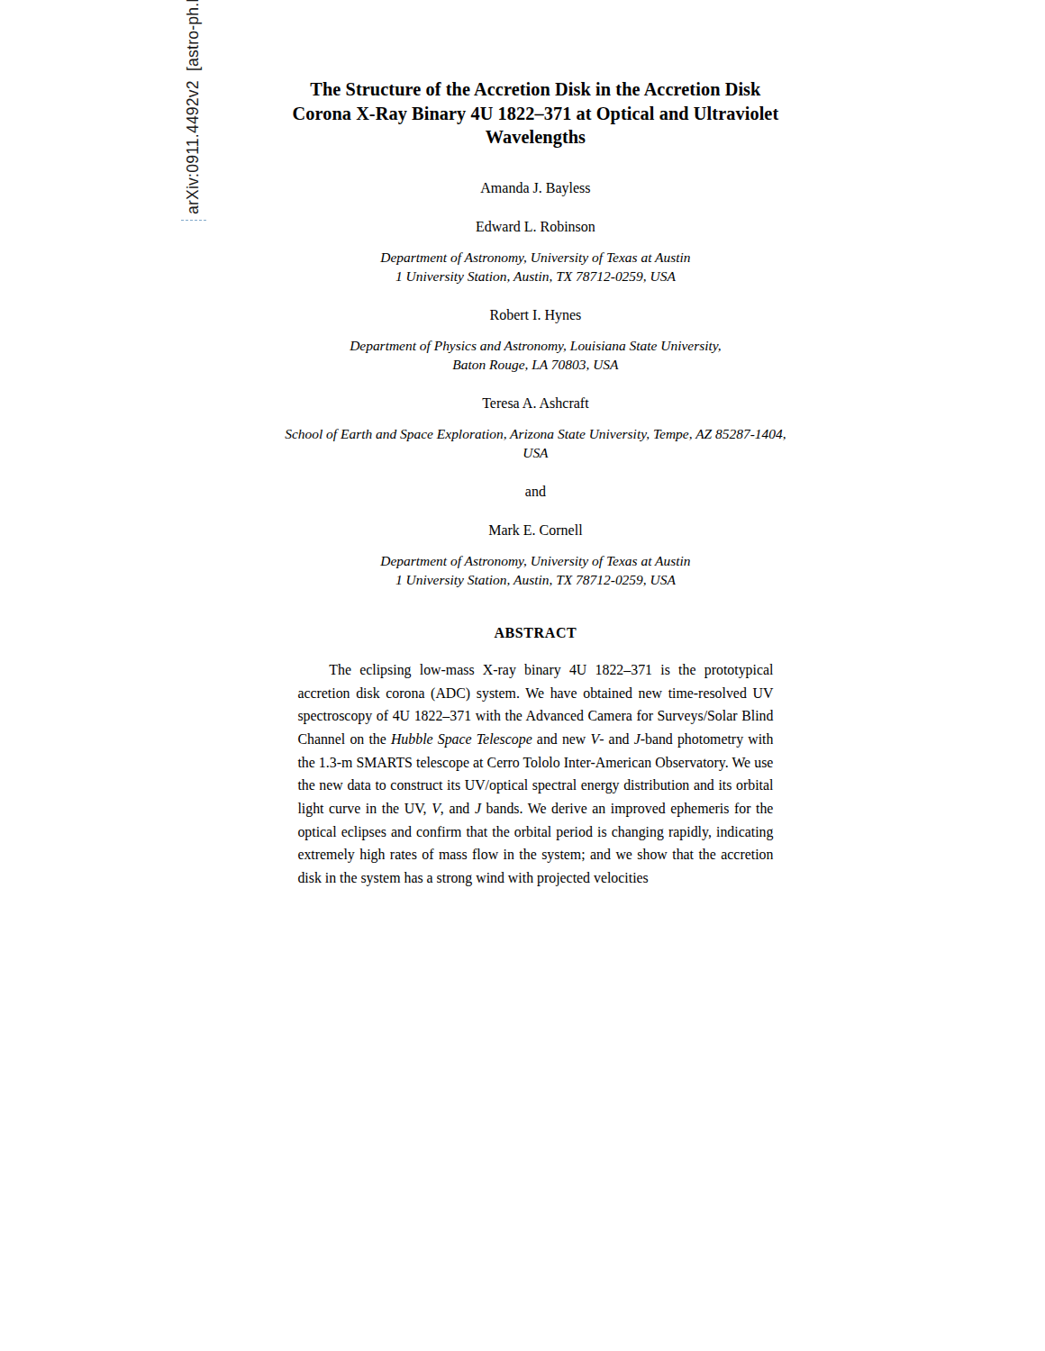arXiv:0911.4492v2 [astro-ph.HE] 22 Dec 2009
The Structure of the Accretion Disk in the Accretion Disk
Corona X-Ray Binary 4U 1822–371 at Optical and Ultraviolet
Wavelengths
Amanda J. Bayless
Edward L. Robinson
Department of Astronomy, University of Texas at Austin
1 University Station, Austin, TX 78712-0259, USA
Robert I. Hynes
Department of Physics and Astronomy, Louisiana State University,
Baton Rouge, LA 70803, USA
Teresa A. Ashcraft
School of Earth and Space Exploration, Arizona State University, Tempe, AZ 85287-1404,
USA
and
Mark E. Cornell
Department of Astronomy, University of Texas at Austin
1 University Station, Austin, TX 78712-0259, USA
ABSTRACT
The eclipsing low-mass X-ray binary 4U 1822–371 is the prototypical accretion disk corona (ADC) system. We have obtained new time-resolved UV spectroscopy of 4U 1822–371 with the Advanced Camera for Surveys/Solar Blind Channel on the Hubble Space Telescope and new V- and J-band photometry with the 1.3-m SMARTS telescope at Cerro Tololo Inter-American Observatory. We use the new data to construct its UV/optical spectral energy distribution and its orbital light curve in the UV, V, and J bands. We derive an improved ephemeris for the optical eclipses and confirm that the orbital period is changing rapidly, indicating extremely high rates of mass flow in the system; and we show that the accretion disk in the system has a strong wind with projected velocities